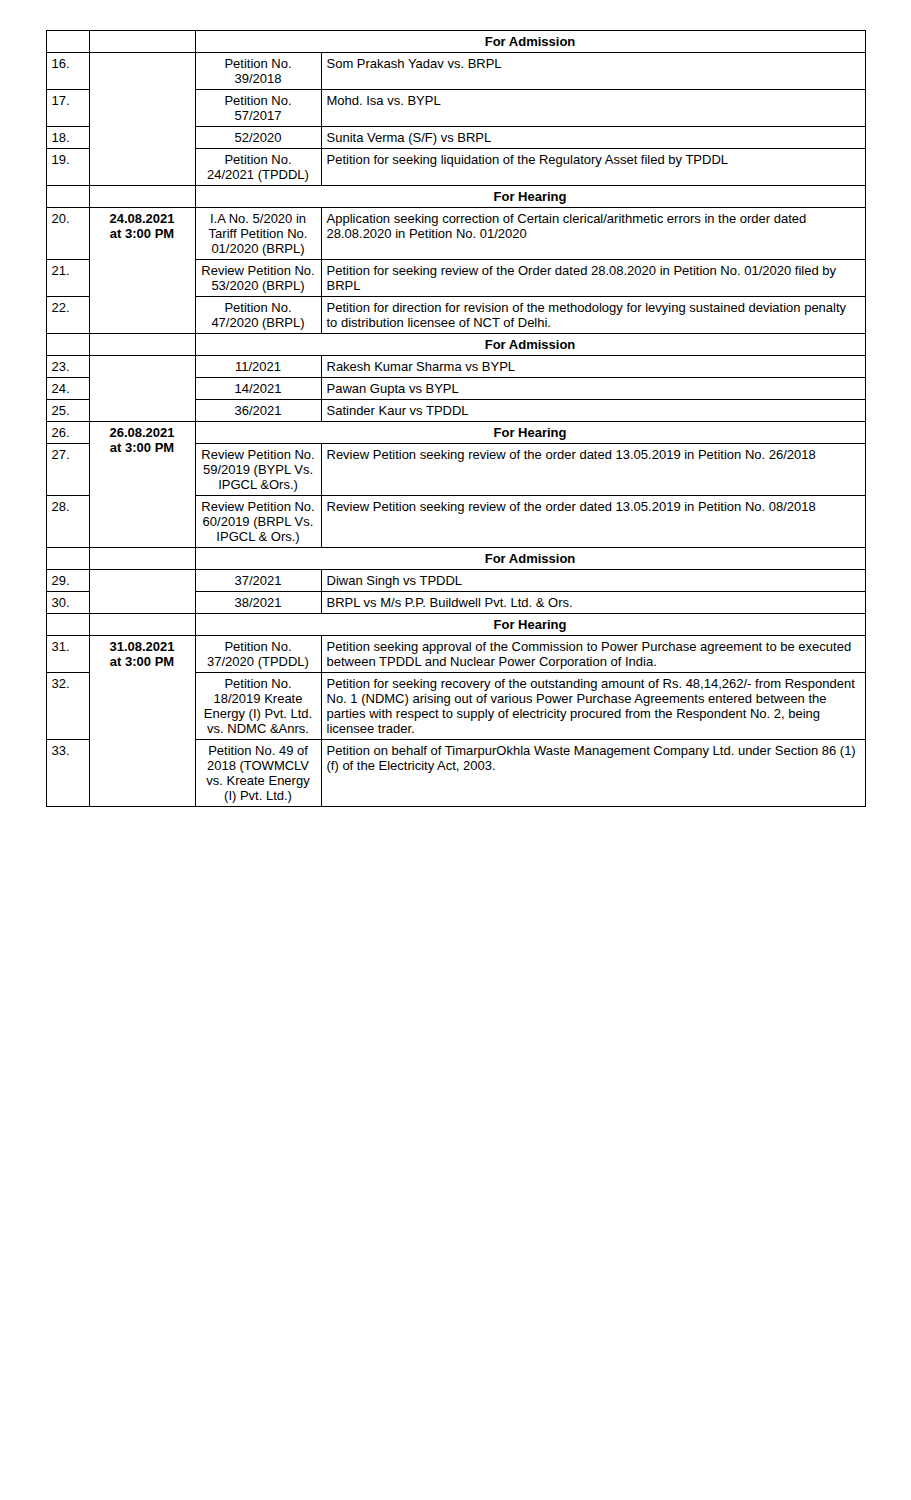| | | For Admission |
| 16. | | Petition No. 39/2018 | Som Prakash Yadav vs. BRPL |
| 17. | Petition No. 57/2017 | Mohd. Isa vs. BYPL |
| 18. | 52/2020 | Sunita Verma (S/F) vs BRPL |
| 19. | Petition No. 24/2021 (TPDDL) | Petition for seeking liquidation of the Regulatory Asset filed by TPDDL |
| | | For Hearing |
| 20. | 24.08.2021 at 3:00 PM | I.A No. 5/2020 in Tariff Petition No. 01/2020 (BRPL) | Application seeking correction of Certain clerical/arithmetic errors in the order dated 28.08.2020 in Petition No. 01/2020 |
| 21. | Review Petition No. 53/2020 (BRPL) | Petition for seeking review of the Order dated 28.08.2020 in Petition No. 01/2020 filed by BRPL |
| 22. | Petition No. 47/2020 (BRPL) | Petition for direction for revision of the methodology for levying sustained deviation penalty to distribution licensee of NCT of Delhi. |
| | | For Admission |
| 23. | | 11/2021 | Rakesh Kumar Sharma vs BYPL |
| 24. | 14/2021 | Pawan Gupta vs BYPL |
| 25. | 36/2021 | Satinder Kaur vs TPDDL |
| 26. | 26.08.2021 at 3:00 PM | For Hearing |
| 27. | Review Petition No. 59/2019 (BYPL Vs. IPGCL &Ors.) | Review Petition seeking review of the order dated 13.05.2019 in Petition No. 26/2018 |
| 28. | Review Petition No. 60/2019 (BRPL Vs. IPGCL & Ors.) | Review Petition seeking review of the order dated 13.05.2019 in Petition No. 08/2018 |
| | | For Admission |
| 29. | | 37/2021 | Diwan Singh vs TPDDL |
| 30. | 38/2021 | BRPL vs M/s P.P. Buildwell Pvt. Ltd. & Ors. |
| | | For Hearing |
| 31. | 31.08.2021 at 3:00 PM | Petition No. 37/2020 (TPDDL) | Petition seeking approval of the Commission to Power Purchase agreement to be executed between TPDDL and Nuclear Power Corporation of India. |
| 32. | Petition No. 18/2019 Kreate Energy (I) Pvt. Ltd. vs. NDMC &Anrs. | Petition for seeking recovery of the outstanding amount of Rs. 48,14,262/- from Respondent No. 1 (NDMC) arising out of various Power Purchase Agreements entered between the parties with respect to supply of electricity procured from the Respondent No. 2, being licensee trader. |
| 33. | Petition No. 49 of 2018 (TOWMCLV vs. Kreate Energy (I) Pvt. Ltd.) | Petition on behalf of TimarpurOkhla Waste Management Company Ltd. under Section 86 (1)(f) of the Electricity Act, 2003. |